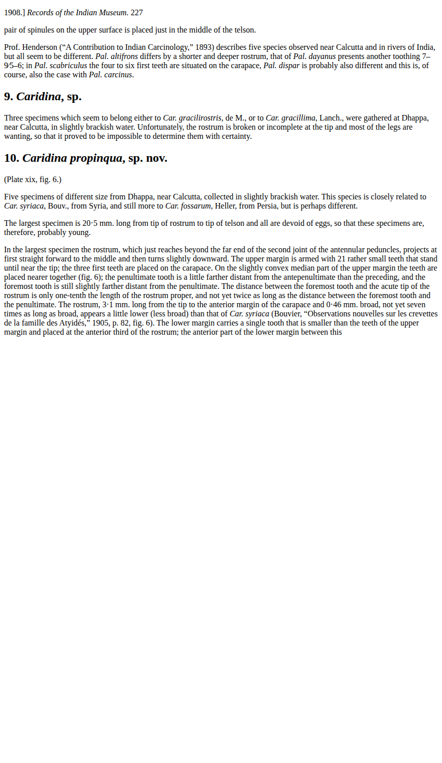1908.] Records of the Indian Museum. 227
pair of spinules on the upper surface is placed just in the middle of the telson.
Prof. Henderson (“A Contribution to Indian Carcinology,” 1893) describes five species observed near Calcutta and in rivers of India, but all seem to be different. Pal. altifrons differs by a shorter and deeper rostrum, that of Pal. dayanus presents another toothing 7–9⁄5–6; in Pal. scabriculus the four to six first teeth are situated on the carapace, Pal. dispar is probably also different and this is, of course, also the case with Pal. carcinus.
9. Caridina, sp.
Three specimens which seem to belong either to Car. gracilirostris, de M., or to Car. gracillima, Lanch., were gathered at Dhappa, near Calcutta, in slightly brackish water. Unfortunately, the rostrum is broken or incomplete at the tip and most of the legs are wanting, so that it proved to be impossible to determine them with certainty.
10. Caridina propinqua, sp. nov.
(Plate xix, fig. 6.)
Five specimens of different size from Dhappa, near Calcutta, collected in slightly brackish water. This species is closely related to Car. syriaca, Bouv., from Syria, and still more to Car. fossarum, Heller, from Persia, but is perhaps different.
The largest specimen is 20·5 mm. long from tip of rostrum to tip of telson and all are devoid of eggs, so that these specimens are, therefore, probably young.
In the largest specimen the rostrum, which just reaches beyond the far end of the second joint of the antennular peduncles, projects at first straight forward to the middle and then turns slightly downward. The upper margin is armed with 21 rather small teeth that stand until near the tip; the three first teeth are placed on the carapace. On the slightly convex median part of the upper margin the teeth are placed nearer together (fig. 6); the penultimate tooth is a little farther distant from the antepenultimate than the preceding, and the foremost tooth is still slightly farther distant from the penultimate. The distance between the foremost tooth and the acute tip of the rostrum is only one-tenth the length of the rostrum proper, and not yet twice as long as the distance between the foremost tooth and the penultimate. The rostrum, 3·1 mm. long from the tip to the anterior margin of the carapace and 0·46 mm. broad, not yet seven times as long as broad, appears a little lower (less broad) than that of Car. syriaca (Bouvier, “Observations nouvelles sur les crevettes de la famille des Atyidés,” 1905, p. 82, fig. 6). The lower margin carries a single tooth that is smaller than the teeth of the upper margin and placed at the anterior third of the rostrum; the anterior part of the lower margin between this